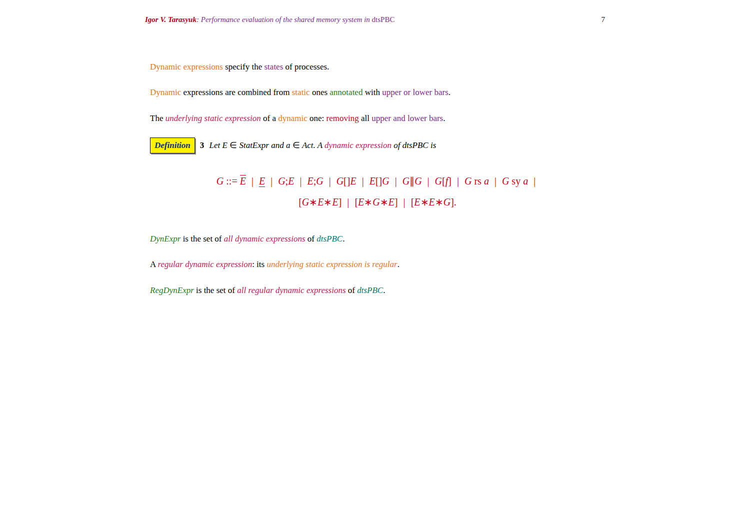Igor V. Tarasyuk: Performance evaluation of the shared memory system in dtsPBC 7
Dynamic expressions specify the states of processes.
Dynamic expressions are combined from static ones annotated with upper or lower bars.
The underlying static expression of a dynamic one: removing all upper and lower bars.
Definition 3 Let E ∈ StatExpr and a ∈ Act. A dynamic expression of dtsPBC is
G ::= E | E | G; E | E; G | G[] E | E[] G | G∥G | G[f] | G rs a | G sy a |
[G∗E∗E] | [E∗G∗E] | [E∗E∗G].
DynExpr is the set of all dynamic expressions of dtsPBC.
A regular dynamic expression: its underlying static expression is regular.
RegDynExpr is the set of all regular dynamic expressions of dtsPBC.